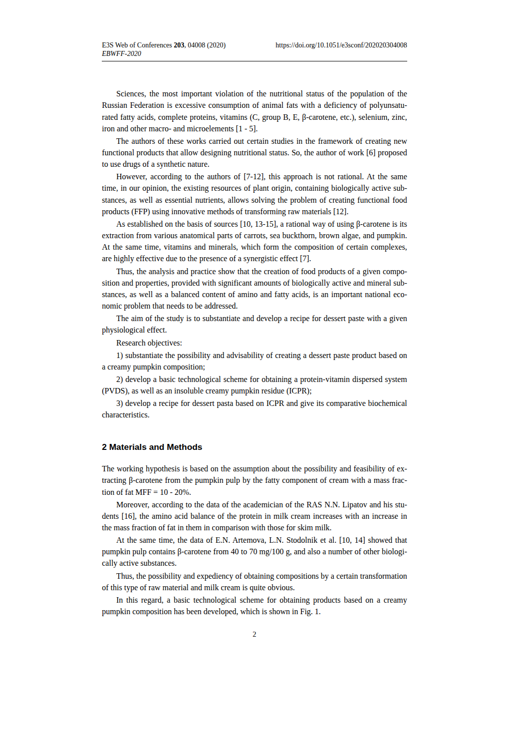E3S Web of Conferences 203, 04008 (2020) EBWFF-2020
https://doi.org/10.1051/e3sconf/202020304008
Sciences, the most important violation of the nutritional status of the population of the Russian Federation is excessive consumption of animal fats with a deficiency of polyunsaturated fatty acids, complete proteins, vitamins (C, group B, E, β-carotene, etc.), selenium, zinc, iron and other macro- and microelements [1 - 5].
The authors of these works carried out certain studies in the framework of creating new functional products that allow designing nutritional status. So, the author of work [6] proposed to use drugs of a synthetic nature.
However, according to the authors of [7-12], this approach is not rational. At the same time, in our opinion, the existing resources of plant origin, containing biologically active substances, as well as essential nutrients, allows solving the problem of creating functional food products (FFP) using innovative methods of transforming raw materials [12].
As established on the basis of sources [10, 13-15], a rational way of using β-carotene is its extraction from various anatomical parts of carrots, sea buckthorn, brown algae, and pumpkin. At the same time, vitamins and minerals, which form the composition of certain complexes, are highly effective due to the presence of a synergistic effect [7].
Thus, the analysis and practice show that the creation of food products of a given composition and properties, provided with significant amounts of biologically active and mineral substances, as well as a balanced content of amino and fatty acids, is an important national economic problem that needs to be addressed.
The aim of the study is to substantiate and develop a recipe for dessert paste with a given physiological effect.
Research objectives:
1) substantiate the possibility and advisability of creating a dessert paste product based on a creamy pumpkin composition;
2) develop a basic technological scheme for obtaining a protein-vitamin dispersed system (PVDS), as well as an insoluble creamy pumpkin residue (ICPR);
3) develop a recipe for dessert pasta based on ICPR and give its comparative biochemical characteristics.
2 Materials and Methods
The working hypothesis is based on the assumption about the possibility and feasibility of extracting β-carotene from the pumpkin pulp by the fatty component of cream with a mass fraction of fat MFF = 10 - 20%.
Moreover, according to the data of the academician of the RAS N.N. Lipatov and his students [16], the amino acid balance of the protein in milk cream increases with an increase in the mass fraction of fat in them in comparison with those for skim milk.
At the same time, the data of E.N. Artemova, L.N. Stodolnik et al. [10, 14] showed that pumpkin pulp contains β-carotene from 40 to 70 mg/100 g, and also a number of other biologically active substances.
Thus, the possibility and expediency of obtaining compositions by a certain transformation of this type of raw material and milk cream is quite obvious.
In this regard, a basic technological scheme for obtaining products based on a creamy pumpkin composition has been developed, which is shown in Fig. 1.
2